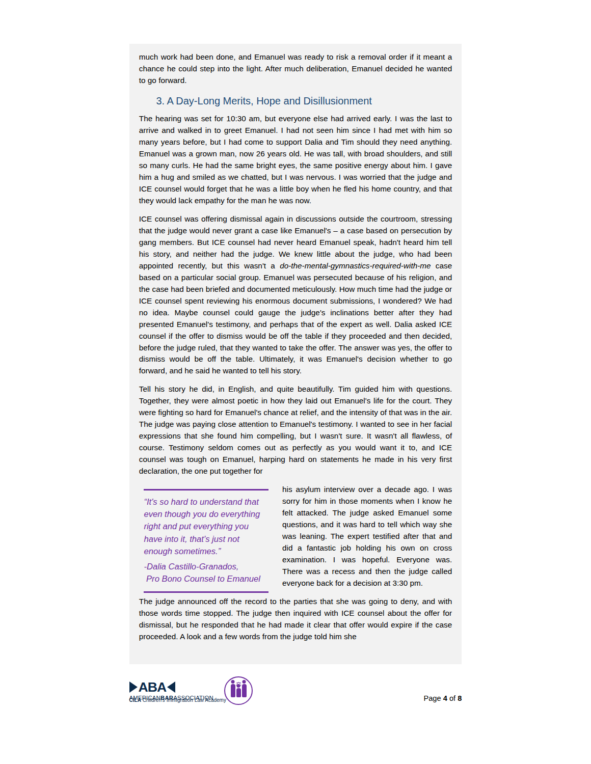much work had been done, and Emanuel was ready to risk a removal order if it meant a chance he could step into the light. After much deliberation, Emanuel decided he wanted to go forward.
3. A Day-Long Merits, Hope and Disillusionment
The hearing was set for 10:30 am, but everyone else had arrived early. I was the last to arrive and walked in to greet Emanuel. I had not seen him since I had met with him so many years before, but I had come to support Dalia and Tim should they need anything. Emanuel was a grown man, now 26 years old. He was tall, with broad shoulders, and still so many curls. He had the same bright eyes, the same positive energy about him. I gave him a hug and smiled as we chatted, but I was nervous. I was worried that the judge and ICE counsel would forget that he was a little boy when he fled his home country, and that they would lack empathy for the man he was now.
ICE counsel was offering dismissal again in discussions outside the courtroom, stressing that the judge would never grant a case like Emanuel's – a case based on persecution by gang members. But ICE counsel had never heard Emanuel speak, hadn't heard him tell his story, and neither had the judge. We knew little about the judge, who had been appointed recently, but this wasn't a do-the-mental-gymnastics-required-with-me case based on a particular social group. Emanuel was persecuted because of his religion, and the case had been briefed and documented meticulously. How much time had the judge or ICE counsel spent reviewing his enormous document submissions, I wondered? We had no idea. Maybe counsel could gauge the judge's inclinations better after they had presented Emanuel's testimony, and perhaps that of the expert as well. Dalia asked ICE counsel if the offer to dismiss would be off the table if they proceeded and then decided, before the judge ruled, that they wanted to take the offer. The answer was yes, the offer to dismiss would be off the table. Ultimately, it was Emanuel's decision whether to go forward, and he said he wanted to tell his story.
Tell his story he did, in English, and quite beautifully. Tim guided him with questions. Together, they were almost poetic in how they laid out Emanuel's life for the court. They were fighting so hard for Emanuel's chance at relief, and the intensity of that was in the air. The judge was paying close attention to Emanuel's testimony. I wanted to see in her facial expressions that she found him compelling, but I wasn't sure. It wasn't all flawless, of course. Testimony seldom comes out as perfectly as you would want it to, and ICE counsel was tough on Emanuel, harping hard on statements he made in his very first declaration, the one put together for
“It's so hard to understand that even though you do everything right and put everything you have into it, that's just not enough sometimes.” -Dalia Castillo-Granados,
Pro Bono Counsel to Emanuel
his asylum interview over a decade ago. I was sorry for him in those moments when I know he felt attacked. The judge asked Emanuel some questions, and it was hard to tell which way she was leaning. The expert testified after that and did a fantastic job holding his own on cross examination. I was hopeful. Everyone was. There was a recess and then the judge called everyone back for a decision at 3:30 pm.
The judge announced off the record to the parties that she was going to deny, and with those words time stopped. The judge then inquired with ICE counsel about the offer for dismissal, but he responded that he had made it clear that offer would expire if the case proceeded. A look and a few words from the judge told him she
ABA
AMERICANBARASSOCIATION
⚖
Page 4 of 8
CILA Children's Immigration Law Academy